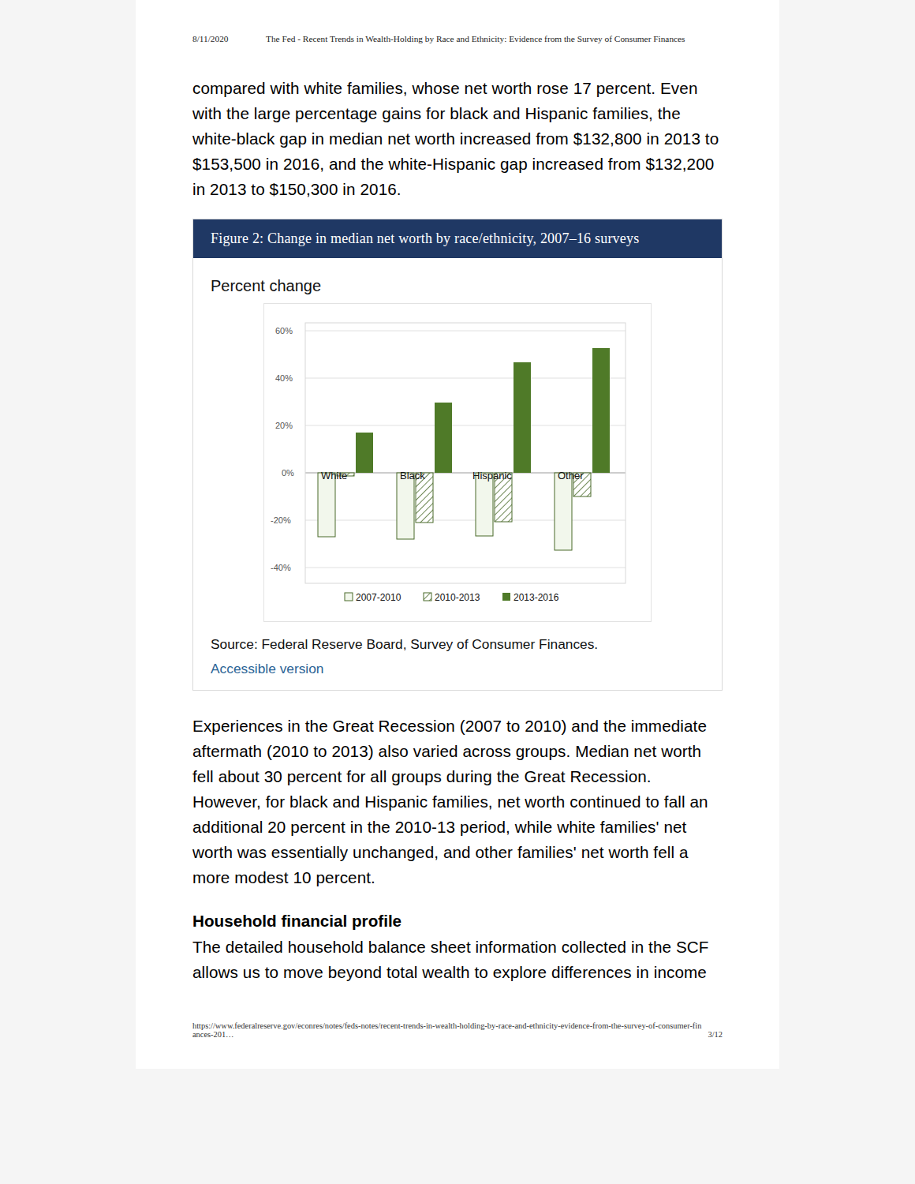8/11/2020
The Fed - Recent Trends in Wealth-Holding by Race and Ethnicity: Evidence from the Survey of Consumer Finances
compared with white families, whose net worth rose 17 percent. Even with the large percentage gains for black and Hispanic families, the white-black gap in median net worth increased from $132,800 in 2013 to $153,500 in 2016, and the white-Hispanic gap increased from $132,200 in 2013 to $150,300 in 2016.
Figure 2: Change in median net worth by race/ethnicity, 2007–16 surveys
Percent change
60% 40% 20% 0% -20% -40% White Black Hispanic Other 2007-2010 2010-2013 2013-2016
Source: Federal Reserve Board, Survey of Consumer Finances.
Accessible version
Experiences in the Great Recession (2007 to 2010) and the immediate aftermath (2010 to 2013) also varied across groups. Median net worth fell about 30 percent for all groups during the Great Recession. However, for black and Hispanic families, net worth continued to fall an additional 20 percent in the 2010-13 period, while white families' net worth was essentially unchanged, and other families' net worth fell a more modest 10 percent.
Household financial profile
The detailed household balance sheet information collected in the SCF allows us to move beyond total wealth to explore differences in income
https://www.federalreserve.gov/econres/notes/feds-notes/recent-trends-in-wealth-holding-by-race-and-ethnicity-evidence-from-the-survey-of-consumer-finances-201…
3/12